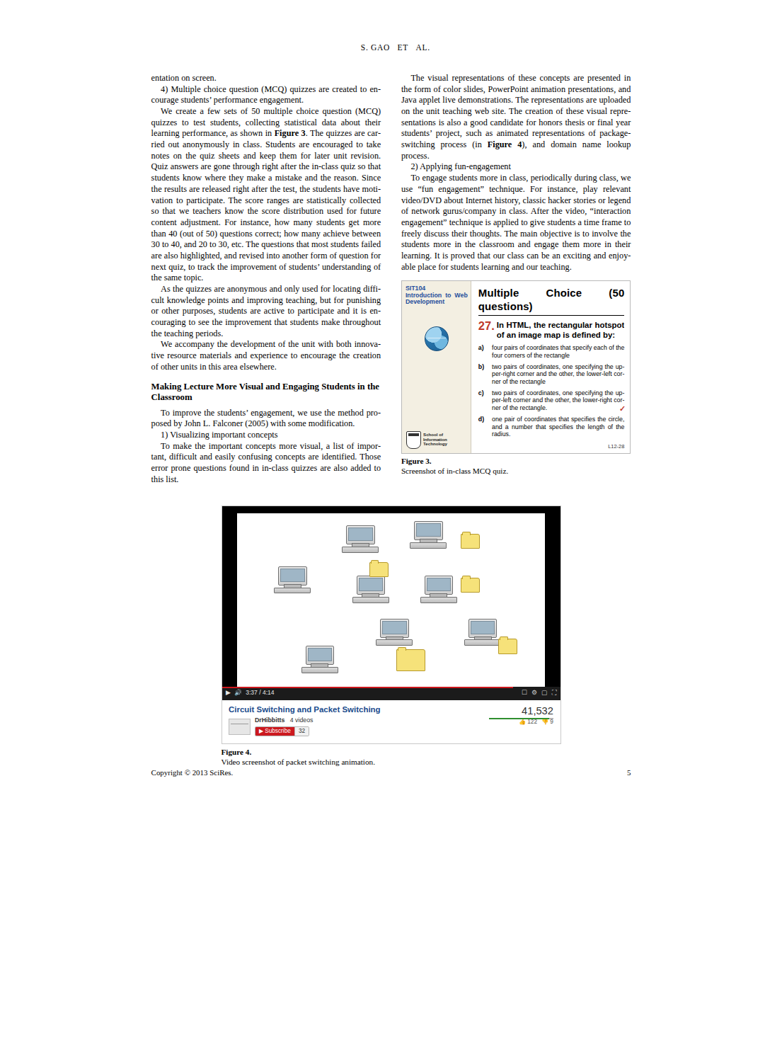S. GAO ET AL.
entation on screen.
4) Multiple choice question (MCQ) quizzes are created to encourage students’ performance engagement.
We create a few sets of 50 multiple choice question (MCQ) quizzes to test students, collecting statistical data about their learning performance, as shown in Figure 3. The quizzes are carried out anonymously in class. Students are encouraged to take notes on the quiz sheets and keep them for later unit revision. Quiz answers are gone through right after the in-class quiz so that students know where they make a mistake and the reason. Since the results are released right after the test, the students have motivation to participate. The score ranges are statistically collected so that we teachers know the score distribution used for future content adjustment. For instance, how many students get more than 40 (out of 50) questions correct; how many achieve between 30 to 40, and 20 to 30, etc. The questions that most students failed are also highlighted, and revised into another form of question for next quiz, to track the improvement of students’ understanding of the same topic.
As the quizzes are anonymous and only used for locating difficult knowledge points and improving teaching, but for punishing or other purposes, students are active to participate and it is encouraging to see the improvement that students make throughout the teaching periods.
We accompany the development of the unit with both innovative resource materials and experience to encourage the creation of other units in this area elsewhere.
Making Lecture More Visual and Engaging Students in the Classroom
To improve the students’ engagement, we use the method proposed by John L. Falconer (2005) with some modification.
1) Visualizing important concepts
To make the important concepts more visual, a list of important, difficult and easily confusing concepts are identified. Those error prone questions found in in-class quizzes are also added to this list.
The visual representations of these concepts are presented in the form of color slides, PowerPoint animation presentations, and Java applet live demonstrations. The representations are uploaded on the unit teaching web site. The creation of these visual representations is also a good candidate for honors thesis or final year students’ project, such as animated representations of package-switching process (in Figure 4), and domain name lookup process.
2) Applying fun-engagement
To engage students more in class, periodically during class, we use “fun engagement” technique. For instance, play relevant video/DVD about Internet history, classic hacker stories or legend of network gurus/company in class. After the video, “interaction engagement” technique is applied to give students a time frame to freely discuss their thoughts. The main objective is to involve the students more in the classroom and engage them more in their learning. It is proved that our class can be an exciting and enjoyable place for students learning and our teaching.
SIT104 Introduction to Web Development
School of
Information
Technology
Multiple Choice (50 questions)
27. In HTML, the rectangular hotspot of an image map is defined by:
a)
four pairs of coordinates that specify each of the four corners of the rectangle
b)
two pairs of coordinates, one specifying the upper-right corner and the other, the lower-left corner of the rectangle
c)
two pairs of coordinates, one specifying the upper-left corner and the other, the lower-right corner of the rectangle. ✓
d)
one pair of coordinates that specifies the circle, and a number that specifies the length of the radius.
L12-28
Figure 3.
Screenshot of in-class MCQ quiz.
▶ 🔊 3:37 / 4:14
☐ ⚙ ▢ ⛶
Circuit Switching and Packet Switching
DrHibbitts 4 videos
▶ Subscribe 32
41,532
👍 122👎 9
Figure 4.
Video screenshot of packet switching animation.
Copyright © 2013 SciRes. 5